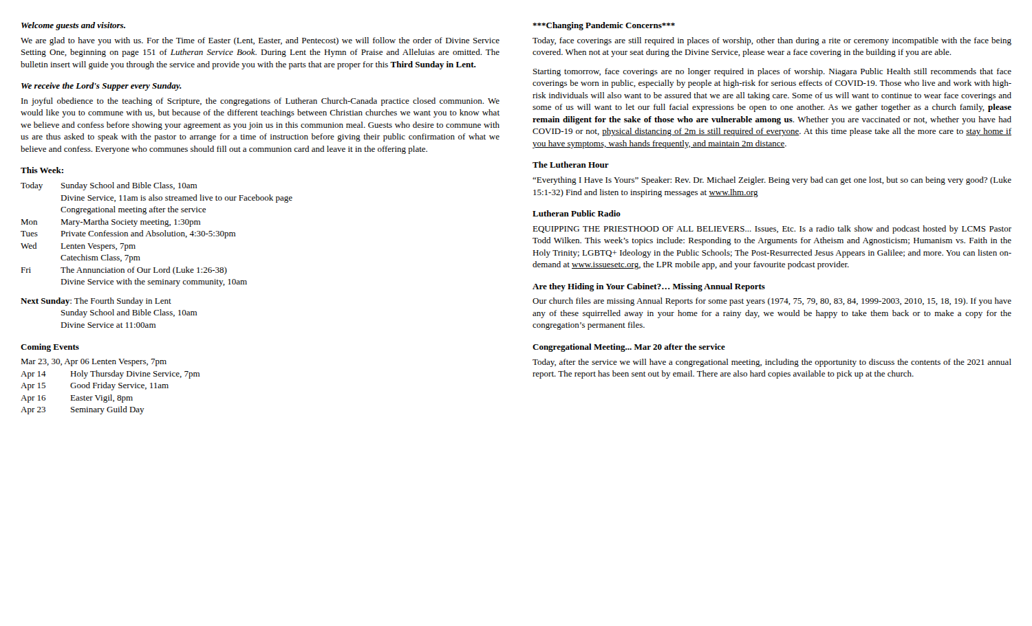Welcome guests and visitors.
We are glad to have you with us. For the Time of Easter (Lent, Easter, and Pentecost) we will follow the order of Divine Service Setting One, beginning on page 151 of Lutheran Service Book. During Lent the Hymn of Praise and Alleluias are omitted. The bulletin insert will guide you through the service and provide you with the parts that are proper for this Third Sunday in Lent.
We receive the Lord's Supper every Sunday.
In joyful obedience to the teaching of Scripture, the congregations of Lutheran Church-Canada practice closed communion. We would like you to commune with us, but because of the different teachings between Christian churches we want you to know what we believe and confess before showing your agreement as you join us in this communion meal. Guests who desire to commune with us are thus asked to speak with the pastor to arrange for a time of instruction before giving their public confirmation of what we believe and confess. Everyone who communes should fill out a communion card and leave it in the offering plate.
This Week:
| Today | Sunday School and Bible Class, 10am |
| | Divine Service, 11am is also streamed live to our Facebook page |
| | Congregational meeting after the service |
| Mon | Mary-Martha Society meeting, 1:30pm |
| Tues | Private Confession and Absolution, 4:30-5:30pm |
| Wed | Lenten Vespers, 7pm |
| | Catechism Class, 7pm |
| Fri | The Annunciation of Our Lord (Luke 1:26-38) |
| | Divine Service with the seminary community, 10am |
Next Sunday: The Fourth Sunday in Lent Sunday School and Bible Class, 10am Divine Service at 11:00am
Coming Events
| Mar 23, 30, Apr 06 Lenten Vespers, 7pm |
| Apr 14 | Holy Thursday Divine Service, 7pm |
| Apr 15 | Good Friday Service, 11am |
| Apr 16 | Easter Vigil, 8pm |
| Apr 23 | Seminary Guild Day |
***Changing Pandemic Concerns***
Today, face coverings are still required in places of worship, other than during a rite or ceremony incompatible with the face being covered. When not at your seat during the Divine Service, please wear a face covering in the building if you are able.
Starting tomorrow, face coverings are no longer required in places of worship. Niagara Public Health still recommends that face coverings be worn in public, especially by people at high-risk for serious effects of COVID-19. Those who live and work with high-risk individuals will also want to be assured that we are all taking care. Some of us will want to continue to wear face coverings and some of us will want to let our full facial expressions be open to one another. As we gather together as a church family, please remain diligent for the sake of those who are vulnerable among us. Whether you are vaccinated or not, whether you have had COVID-19 or not, physical distancing of 2m is still required of everyone. At this time please take all the more care to stay home if you have symptoms, wash hands frequently, and maintain 2m distance.
The Lutheran Hour
“Everything I Have Is Yours” Speaker: Rev. Dr. Michael Zeigler. Being very bad can get one lost, but so can being very good? (Luke 15:1-32) Find and listen to inspiring messages at www.lhm.org
Lutheran Public Radio
EQUIPPING THE PRIESTHOOD OF ALL BELIEVERS... Issues, Etc. Is a radio talk show and podcast hosted by LCMS Pastor Todd Wilken. This week’s topics include: Responding to the Arguments for Atheism and Agnosticism; Humanism vs. Faith in the Holy Trinity; LGBTQ+ Ideology in the Public Schools; The Post-Resurrected Jesus Appears in Galilee; and more. You can listen on-demand at www.issuesetc.org, the LPR mobile app, and your favourite podcast provider.
Are they Hiding in Your Cabinet?… Missing Annual Reports
Our church files are missing Annual Reports for some past years (1974, 75, 79, 80, 83, 84, 1999-2003, 2010, 15, 18, 19). If you have any of these squirrelled away in your home for a rainy day, we would be happy to take them back or to make a copy for the congregation’s permanent files.
Congregational Meeting... Mar 20 after the service
Today, after the service we will have a congregational meeting, including the opportunity to discuss the contents of the 2021 annual report. The report has been sent out by email. There are also hard copies available to pick up at the church.